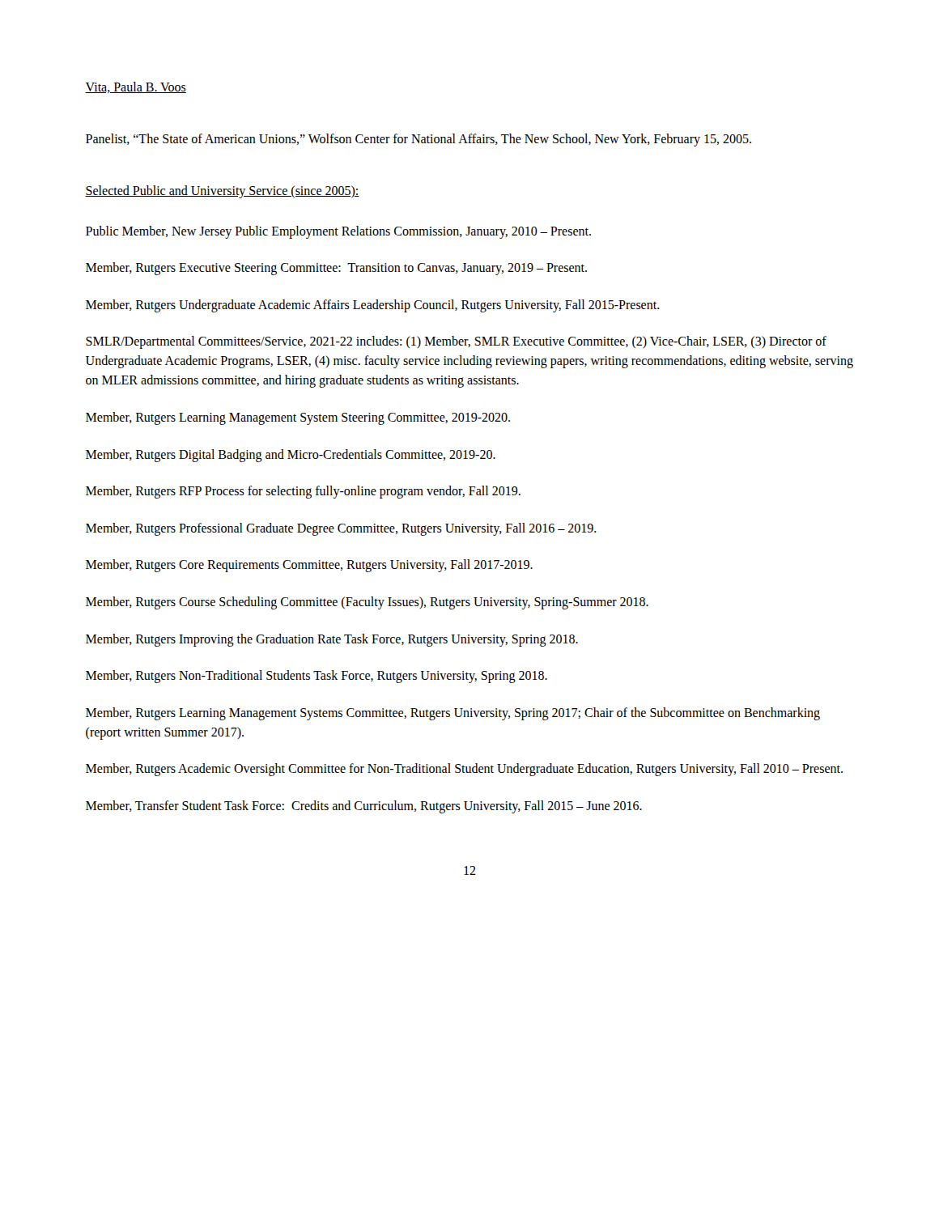Vita, Paula B. Voos
Panelist, “The State of American Unions,” Wolfson Center for National Affairs, The New School, New York, February 15, 2005.
Selected Public and University Service (since 2005):
Public Member, New Jersey Public Employment Relations Commission, January, 2010 – Present.
Member, Rutgers Executive Steering Committee: Transition to Canvas, January, 2019 – Present.
Member, Rutgers Undergraduate Academic Affairs Leadership Council, Rutgers University, Fall 2015-Present.
SMLR/Departmental Committees/Service, 2021-22 includes: (1) Member, SMLR Executive Committee, (2) Vice-Chair, LSER, (3) Director of Undergraduate Academic Programs, LSER, (4) misc. faculty service including reviewing papers, writing recommendations, editing website, serving on MLER admissions committee, and hiring graduate students as writing assistants.
Member, Rutgers Learning Management System Steering Committee, 2019-2020.
Member, Rutgers Digital Badging and Micro-Credentials Committee, 2019-20.
Member, Rutgers RFP Process for selecting fully-online program vendor, Fall 2019.
Member, Rutgers Professional Graduate Degree Committee, Rutgers University, Fall 2016 – 2019.
Member, Rutgers Core Requirements Committee, Rutgers University, Fall 2017-2019.
Member, Rutgers Course Scheduling Committee (Faculty Issues), Rutgers University, Spring-Summer 2018.
Member, Rutgers Improving the Graduation Rate Task Force, Rutgers University, Spring 2018.
Member, Rutgers Non-Traditional Students Task Force, Rutgers University, Spring 2018.
Member, Rutgers Learning Management Systems Committee, Rutgers University, Spring 2017; Chair of the Subcommittee on Benchmarking (report written Summer 2017).
Member, Rutgers Academic Oversight Committee for Non-Traditional Student Undergraduate Education, Rutgers University, Fall 2010 – Present.
Member, Transfer Student Task Force: Credits and Curriculum, Rutgers University, Fall 2015 – June 2016.
12